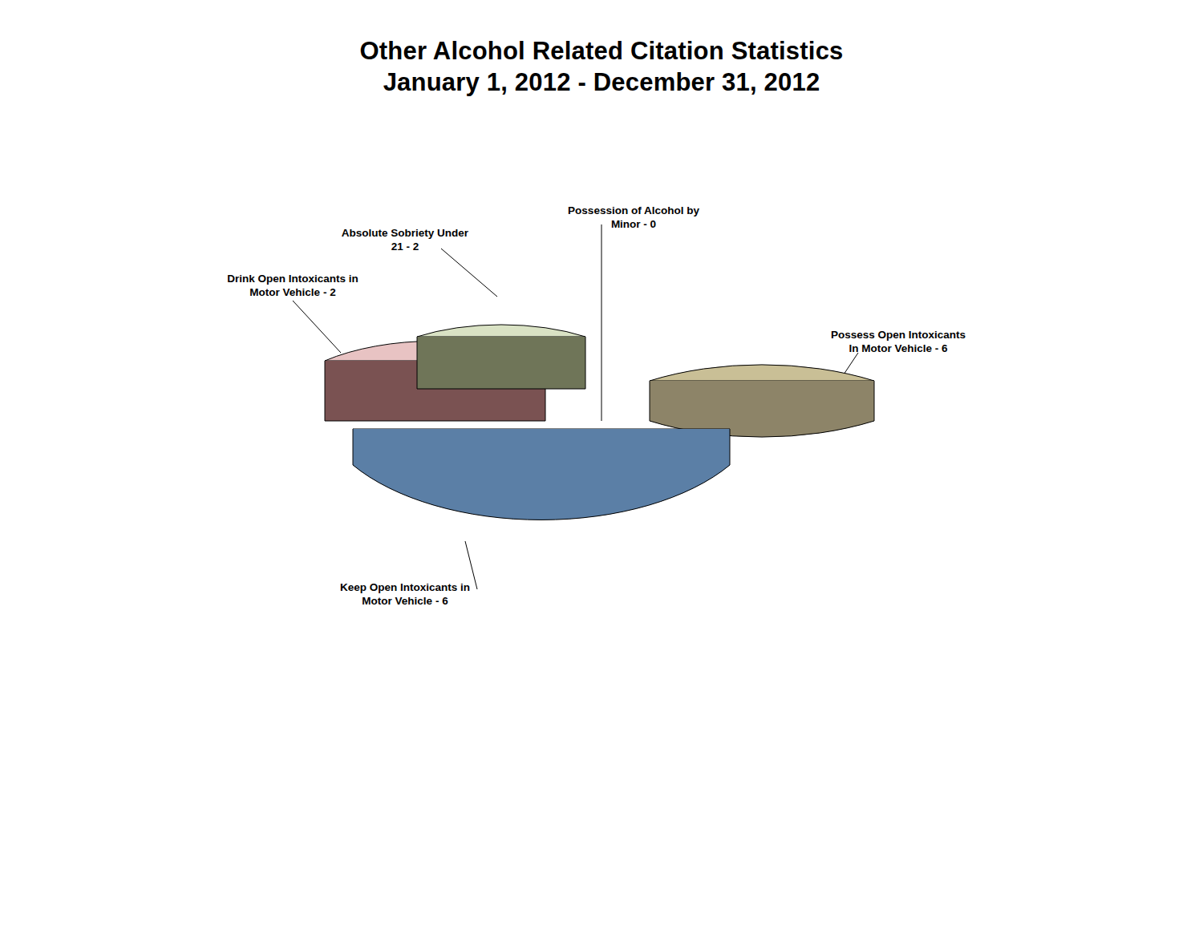Other Alcohol Related Citation Statistics
January 1, 2012 - December 31, 2012
Possession of Alcohol by
Minor - 0
Absolute Sobriety Under
21 - 2
Drink Open Intoxicants in
Motor Vehicle - 2
Possess Open Intoxicants
In Motor Vehicle - 6
Keep Open Intoxicants in
Motor Vehicle - 6